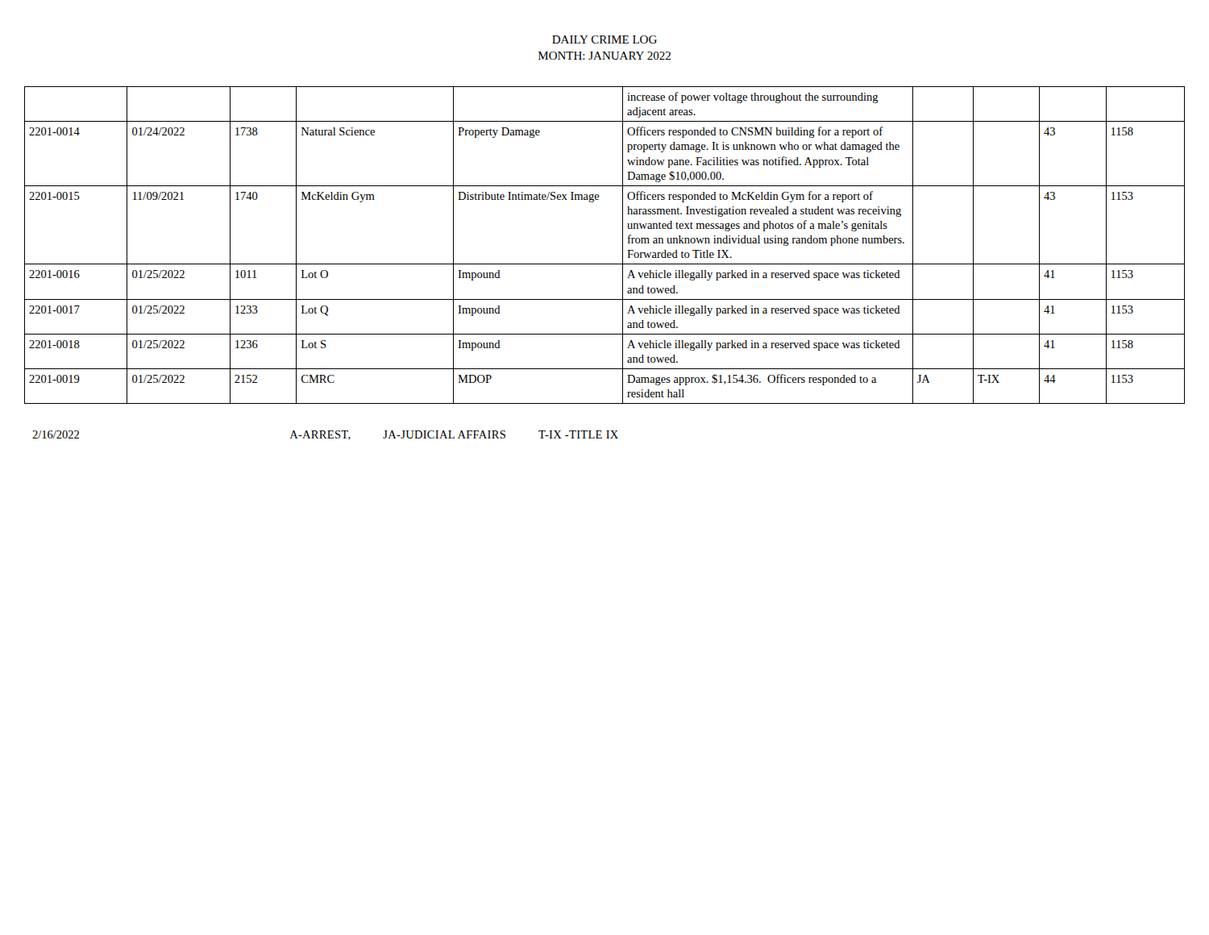DAILY CRIME LOG
MONTH: JANUARY 2022
| | | | | | increase of power voltage throughout the surrounding adjacent areas. | | | | |
| 2201-0014 | 01/24/2022 | 1738 | Natural Science | Property Damage | Officers responded to CNSMN building for a report of property damage. It is unknown who or what damaged the window pane. Facilities was notified. Approx. Total Damage $10,000.00. | | | 43 | 1158 |
| 2201-0015 | 11/09/2021 | 1740 | McKeldin Gym | Distribute Intimate/Sex Image | Officers responded to McKeldin Gym for a report of harassment. Investigation revealed a student was receiving unwanted text messages and photos of a male’s genitals from an unknown individual using random phone numbers. Forwarded to Title IX. | | | 43 | 1153 |
| 2201-0016 | 01/25/2022 | 1011 | Lot O | Impound | A vehicle illegally parked in a reserved space was ticketed and towed. | | | 41 | 1153 |
| 2201-0017 | 01/25/2022 | 1233 | Lot Q | Impound | A vehicle illegally parked in a reserved space was ticketed and towed. | | | 41 | 1153 |
| 2201-0018 | 01/25/2022 | 1236 | Lot S | Impound | A vehicle illegally parked in a reserved space was ticketed and towed. | | | 41 | 1158 |
| 2201-0019 | 01/25/2022 | 2152 | CMRC | MDOP | Damages approx. $1,154.36. Officers responded to a resident hall | JA | T-IX | 44 | 1153 |
2/16/2022
A-ARREST, JA-JUDICIAL AFFAIRS T-IX -TITLE IX